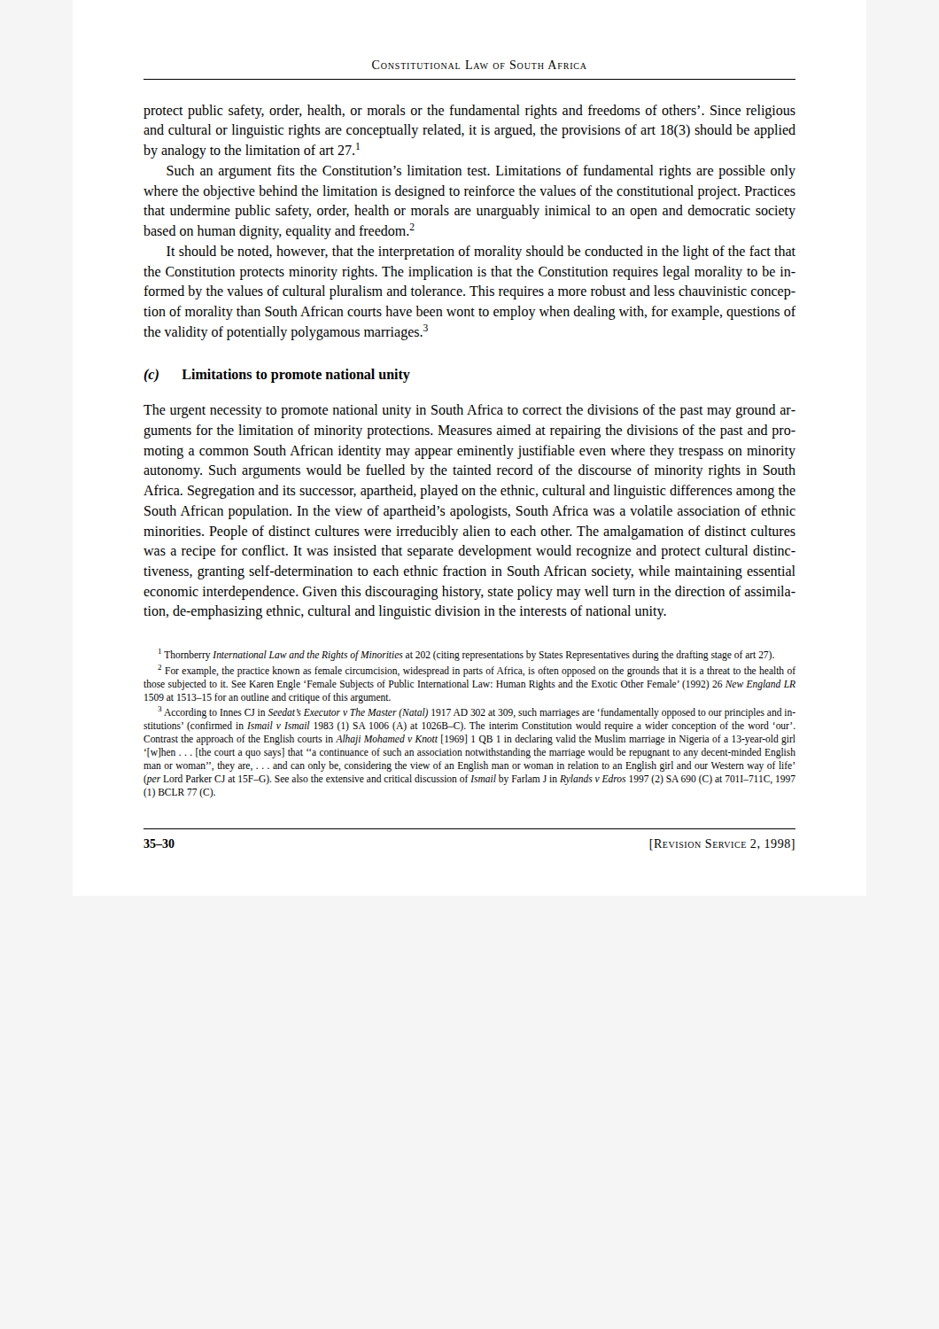Constitutional Law of South Africa
protect public safety, order, health, or morals or the fundamental rights and freedoms of others’. Since religious and cultural or linguistic rights are conceptually related, it is argued, the provisions of art 18(3) should be applied by analogy to the limitation of art 27.1
Such an argument fits the Constitution’s limitation test. Limitations of fundamental rights are possible only where the objective behind the limitation is designed to reinforce the values of the constitutional project. Practices that undermine public safety, order, health or morals are unarguably inimical to an open and democratic society based on human dignity, equality and freedom.2
It should be noted, however, that the interpretation of morality should be conducted in the light of the fact that the Constitution protects minority rights. The implication is that the Constitution requires legal morality to be informed by the values of cultural pluralism and tolerance. This requires a more robust and less chauvinistic conception of morality than South African courts have been wont to employ when dealing with, for example, questions of the validity of potentially polygamous marriages.3
(c) Limitations to promote national unity
The urgent necessity to promote national unity in South Africa to correct the divisions of the past may ground arguments for the limitation of minority protections. Measures aimed at repairing the divisions of the past and promoting a common South African identity may appear eminently justifiable even where they trespass on minority autonomy. Such arguments would be fuelled by the tainted record of the discourse of minority rights in South Africa. Segregation and its successor, apartheid, played on the ethnic, cultural and linguistic differences among the South African population. In the view of apartheid’s apologists, South Africa was a volatile association of ethnic minorities. People of distinct cultures were irreducibly alien to each other. The amalgamation of distinct cultures was a recipe for conflict. It was insisted that separate development would recognize and protect cultural distinctiveness, granting self-determination to each ethnic fraction in South African society, while maintaining essential economic interdependence. Given this discouraging history, state policy may well turn in the direction of assimilation, de-emphasizing ethnic, cultural and linguistic division in the interests of national unity.
1 Thornberry International Law and the Rights of Minorities at 202 (citing representations by States Representatives during the drafting stage of art 27).
2 For example, the practice known as female circumcision, widespread in parts of Africa, is often opposed on the grounds that it is a threat to the health of those subjected to it. See Karen Engle ‘Female Subjects of Public International Law: Human Rights and the Exotic Other Female’ (1992) 26 New England LR 1509 at 1513–15 for an outline and critique of this argument.
3 According to Innes CJ in Seedat’s Executor v The Master (Natal) 1917 AD 302 at 309, such marriages are ‘fundamentally opposed to our principles and institutions’ (confirmed in Ismail v Ismail 1983 (1) SA 1006 (A) at 1026B–C). The interim Constitution would require a wider conception of the word ‘our’. Contrast the approach of the English courts in Alhaji Mohamed v Knott [1969] 1 QB 1 in declaring valid the Muslim marriage in Nigeria of a 13-year-old girl ‘[w]hen . . . [the court a quo says] that ‘‘a continuance of such an association notwithstanding the marriage would be repugnant to any decent-minded English man or woman’’, they are, . . . and can only be, considering the view of an English man or woman in relation to an English girl and our Western way of life’ (per Lord Parker CJ at 15F–G). See also the extensive and critical discussion of Ismail by Farlam J in Rylands v Edros 1997 (2) SA 690 (C) at 701I–711C, 1997 (1) BCLR 77 (C).
35–30 [Revision Service 2, 1998]